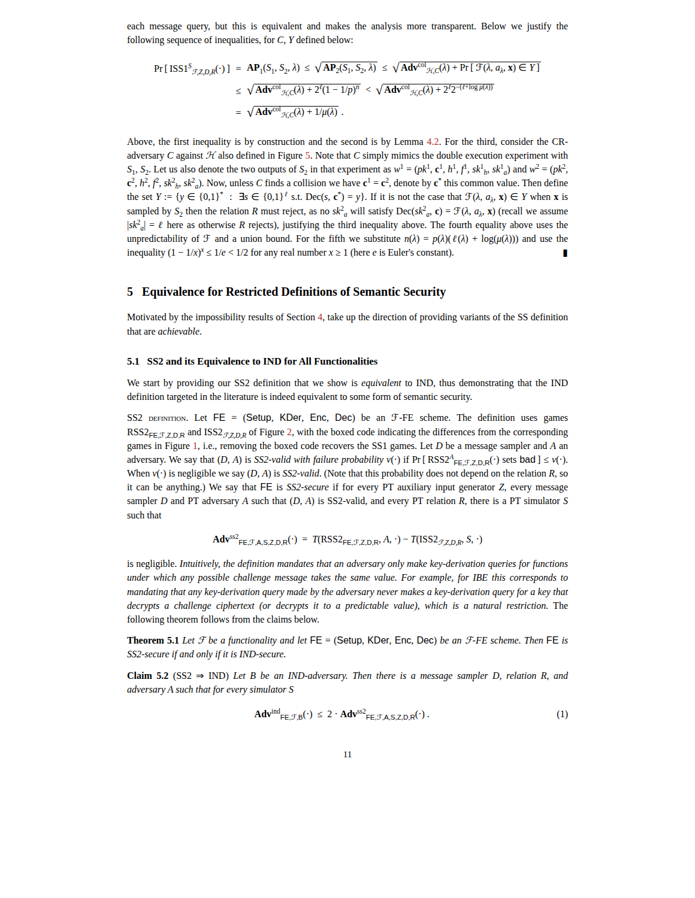each message query, but this is equivalent and makes the analysis more transparent. Below we justify the following sequence of inequalities, for C, Y defined below:
| Pr [ ISS1 S ℱ,Z,D,R (·) ] | = | AP 1 ( S 1 , S 2 , λ ) ≤ √ AP 2 ( S 1 , S 2 , λ ) ≤ √ Adv col ℋ,C ( λ ) + Pr [ ℱ( λ , a λ , x ) ∈ Y ] |
| | ≤ | √ Adv col ℋ,C ( λ ) + 2 ℓ (1 − 1/ p ) n < √ Adv col ℋ,C ( λ ) + 2 ℓ 2 −( ℓ +log μ ( λ )) |
| | = | √ Adv col ℋ,C ( λ ) + 1/ μ ( λ ) . |
Above, the first inequality is by construction and the second is by Lemma 4.2. For the third, consider the CR-adversary C against ℋ also defined in Figure 5. Note that C simply mimics the double execution experiment with S1, S2. Let us also denote the two outputs of S2 in that experiment as w1 = (pk1, c1, h1, f1, sk1h, sk1a) and w2 = (pk2, c2, h2, f2, sk2h, sk2a). Now, unless C finds a collision we have c1 = c2, denote by c* this common value. Then define the set Y := {y ∈ {0,1}* : ∃s ∈ {0,1}ℓ s.t. Dec(s, c*) = y}. If it is not the case that ℱ(λ, aλ, x) ∈ Y when x is sampled by S2 then the relation R must reject, as no sk2a will satisfy Dec(sk2a, c) = ℱ(λ, aλ, x) (recall we assume |sk2a| = ℓ here as otherwise R rejects), justifying the third inequality above. The fourth equality above uses the unpredictability of ℱ and a union bound. For the fifth we substitute n(λ) = p(λ)(ℓ(λ) + log(μ(λ))) and use the inequality (1 − 1/x)x ≤ 1/e < 1/2 for any real number x ≥ 1 (here e is Euler's constant). ▮
5 Equivalence for Restricted Definitions of Semantic Security
Motivated by the impossibility results of Section 4, take up the direction of providing variants of the SS definition that are achievable.
5.1 SS2 and its Equivalence to IND for All Functionalities
We start by providing our SS2 definition that we show is equivalent to IND, thus demonstrating that the IND definition targeted in the literature is indeed equivalent to some form of semantic security.
SS2 definition. Let FE = (Setup, KDer, Enc, Dec) be an ℱ-FE scheme. The definition uses games RSS2FE,ℱ,Z,D,R and ISS2ℱ,Z,D,R of Figure 2, with the boxed code indicating the differences from the corresponding games in Figure 1, i.e., removing the boxed code recovers the SS1 games. Let D be a message sampler and A an adversary. We say that (D, A) is SS2-valid with failure probability ν(·) if Pr [ RSS2AFE,ℱ,Z,D,R(·) sets bad ] ≤ ν(·). When ν(·) is negligible we say (D, A) is SS2-valid. (Note that this probability does not depend on the relation R, so it can be anything.) We say that FE is SS2-secure if for every PT auxiliary input generator Z, every message sampler D and PT adversary A such that (D, A) is SS2-valid, and every PT relation R, there is a PT simulator S such that
Advss2FE,ℱ,A,S,Z,D,R(·) = T(RSS2FE,ℱ,Z,D,R, A, ·) − T(ISS2ℱ,Z,D,R, S, ·)
is negligible. Intuitively, the definition mandates that an adversary only make key-derivation queries for functions under which any possible challenge message takes the same value. For example, for IBE this corresponds to mandating that any key-derivation query made by the adversary never makes a key-derivation query for a key that decrypts a challenge ciphertext (or decrypts it to a predictable value), which is a natural restriction. The following theorem follows from the claims below.
Theorem 5.1 Let ℱ be a functionality and let FE = (Setup, KDer, Enc, Dec) be an ℱ-FE scheme. Then FE is SS2-secure if and only if it is IND-secure.
Claim 5.2 (SS2 ⇒ IND) Let B be an IND-adversary. Then there is a message sampler D, relation R, and adversary A such that for every simulator S
(1) AdvindFE,ℱ,B(·) ≤ 2 · Advss2FE,ℱ,A,S,Z,D,R(·) .
11